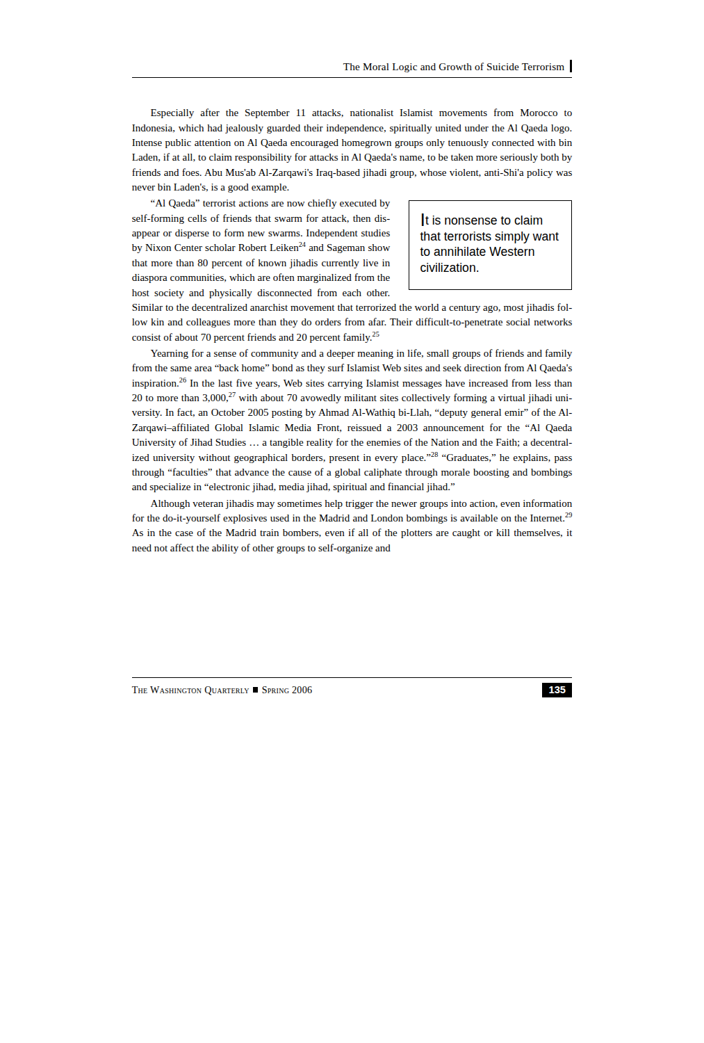The Moral Logic and Growth of Suicide Terrorism
Especially after the September 11 attacks, nationalist Islamist movements from Morocco to Indonesia, which had jealously guarded their independence, spiritually united under the Al Qaeda logo. Intense public attention on Al Qaeda encouraged homegrown groups only tenuously connected with bin Laden, if at all, to claim responsibility for attacks in Al Qaeda's name, to be taken more seriously both by friends and foes. Abu Mus'ab Al-Zarqawi's Iraq-based jihadi group, whose violent, anti-Shi'a policy was never bin Laden's, is a good example.
It is nonsense to claim that terrorists simply want to annihilate Western civilization.
“Al Qaeda” terrorist actions are now chiefly executed by self-forming cells of friends that swarm for attack, then disappear or disperse to form new swarms. Independent studies by Nixon Center scholar Robert Leiken24 and Sageman show that more than 80 percent of known jihadis currently live in diaspora communities, which are often marginalized from the host society and physically disconnected from each other. Similar to the decentralized anarchist movement that terrorized the world a century ago, most jihadis follow kin and colleagues more than they do orders from afar. Their difficult-to-penetrate social networks consist of about 70 percent friends and 20 percent family.25
Yearning for a sense of community and a deeper meaning in life, small groups of friends and family from the same area “back home” bond as they surf Islamist Web sites and seek direction from Al Qaeda's inspiration.26 In the last five years, Web sites carrying Islamist messages have increased from less than 20 to more than 3,000,27 with about 70 avowedly militant sites collectively forming a virtual jihadi university. In fact, an October 2005 posting by Ahmad Al-Wathiq bi-Llah, “deputy general emir” of the Al-Zarqawi–affiliated Global Islamic Media Front, reissued a 2003 announcement for the “Al Qaeda University of Jihad Studies … a tangible reality for the enemies of the Nation and the Faith; a decentralized university without geographical borders, present in every place.”28 “Graduates,” he explains, pass through “faculties” that advance the cause of a global caliphate through morale boosting and bombings and specialize in “electronic jihad, media jihad, spiritual and financial jihad.”
Although veteran jihadis may sometimes help trigger the newer groups into action, even information for the do-it-yourself explosives used in the Madrid and London bombings is available on the Internet.29 As in the case of the Madrid train bombers, even if all of the plotters are caught or kill themselves, it need not affect the ability of other groups to self-organize and
The Washington Quarterly Spring 2006
135